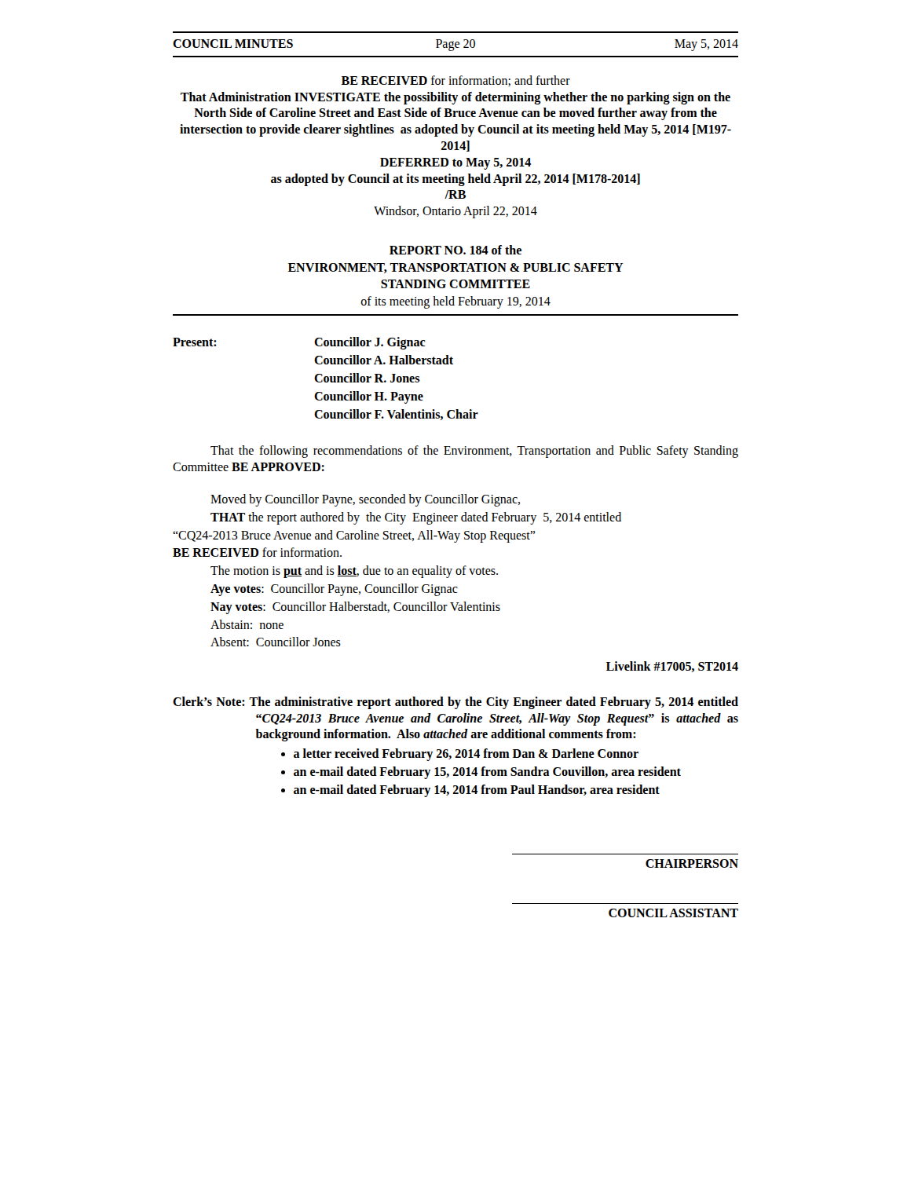COUNCIL MINUTES
Page 20
May 5, 2014
BE RECEIVED for information; and further
That Administration INVESTIGATE the possibility of determining whether the no parking sign on the North Side of Caroline Street and East Side of Bruce Avenue can be moved further away from the intersection to provide clearer sightlines as adopted by Council at its meeting held May 5, 2014 [M197-2014]
DEFERRED to May 5, 2014
as adopted by Council at its meeting held April 22, 2014 [M178-2014]
/RB
Windsor, Ontario April 22, 2014
REPORT NO. 184 of the
ENVIRONMENT, TRANSPORTATION & PUBLIC SAFETY
STANDING COMMITTEE
of its meeting held February 19, 2014
Present:
Councillor J. Gignac
Councillor A. Halberstadt
Councillor R. Jones
Councillor H. Payne
Councillor F. Valentinis, Chair
That the following recommendations of the Environment, Transportation and Public Safety Standing Committee BE APPROVED:
Moved by Councillor Payne, seconded by Councillor Gignac,
THAT the report authored by the City Engineer dated February 5, 2014 entitled
“CQ24-2013 Bruce Avenue and Caroline Street, All-Way Stop Request”
BE RECEIVED for information.
The motion is put and is lost, due to an equality of votes.
Aye votes: Councillor Payne, Councillor Gignac
Nay votes: Councillor Halberstadt, Councillor Valentinis
Abstain: none
Absent: Councillor Jones
Livelink #17005, ST2014
Clerk’s Note: The administrative report authored by the City Engineer dated February 5, 2014 entitled “CQ24-2013 Bruce Avenue and Caroline Street, All-Way Stop Request” is attached as background information. Also attached are additional comments from:
a letter received February 26, 2014 from Dan & Darlene Connor
an e-mail dated February 15, 2014 from Sandra Couvillon, area resident
an e-mail dated February 14, 2014 from Paul Handsor, area resident
CHAIRPERSON
COUNCIL ASSISTANT